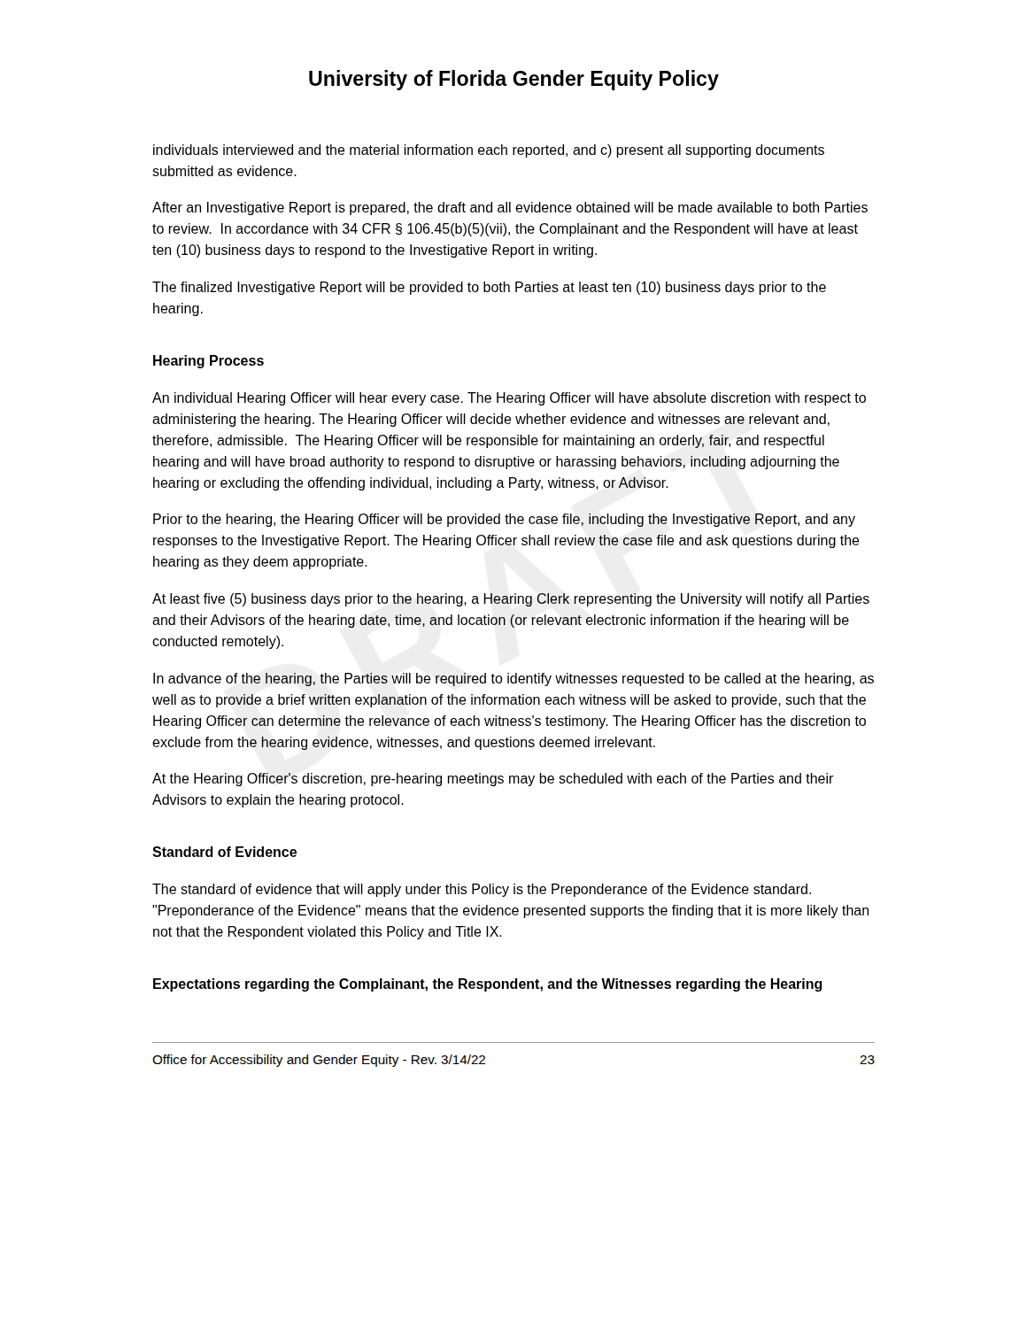DRAFT
University of Florida Gender Equity Policy
individuals interviewed and the material information each reported, and c) present all supporting documents submitted as evidence.
After an Investigative Report is prepared, the draft and all evidence obtained will be made available to both Parties to review. In accordance with 34 CFR § 106.45(b)(5)(vii), the Complainant and the Respondent will have at least ten (10) business days to respond to the Investigative Report in writing.
The finalized Investigative Report will be provided to both Parties at least ten (10) business days prior to the hearing.
Hearing Process
An individual Hearing Officer will hear every case. The Hearing Officer will have absolute discretion with respect to administering the hearing. The Hearing Officer will decide whether evidence and witnesses are relevant and, therefore, admissible. The Hearing Officer will be responsible for maintaining an orderly, fair, and respectful hearing and will have broad authority to respond to disruptive or harassing behaviors, including adjourning the hearing or excluding the offending individual, including a Party, witness, or Advisor.
Prior to the hearing, the Hearing Officer will be provided the case file, including the Investigative Report, and any responses to the Investigative Report. The Hearing Officer shall review the case file and ask questions during the hearing as they deem appropriate.
At least five (5) business days prior to the hearing, a Hearing Clerk representing the University will notify all Parties and their Advisors of the hearing date, time, and location (or relevant electronic information if the hearing will be conducted remotely).
In advance of the hearing, the Parties will be required to identify witnesses requested to be called at the hearing, as well as to provide a brief written explanation of the information each witness will be asked to provide, such that the Hearing Officer can determine the relevance of each witness's testimony. The Hearing Officer has the discretion to exclude from the hearing evidence, witnesses, and questions deemed irrelevant.
At the Hearing Officer's discretion, pre-hearing meetings may be scheduled with each of the Parties and their Advisors to explain the hearing protocol.
Standard of Evidence
The standard of evidence that will apply under this Policy is the Preponderance of the Evidence standard. "Preponderance of the Evidence" means that the evidence presented supports the finding that it is more likely than not that the Respondent violated this Policy and Title IX.
Expectations regarding the Complainant, the Respondent, and the Witnesses regarding the Hearing
Office for Accessibility and Gender Equity - Rev. 3/14/22 23